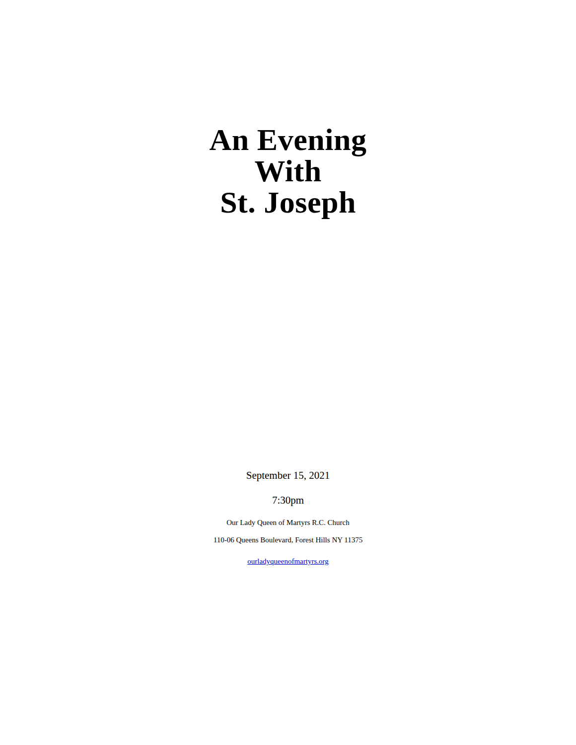An Evening
With
St. Joseph
September 15, 2021
7:30pm
Our Lady Queen of Martyrs R.C. Church
110-06 Queens Boulevard, Forest Hills NY 11375
ourladyqueenofmartyrs.org